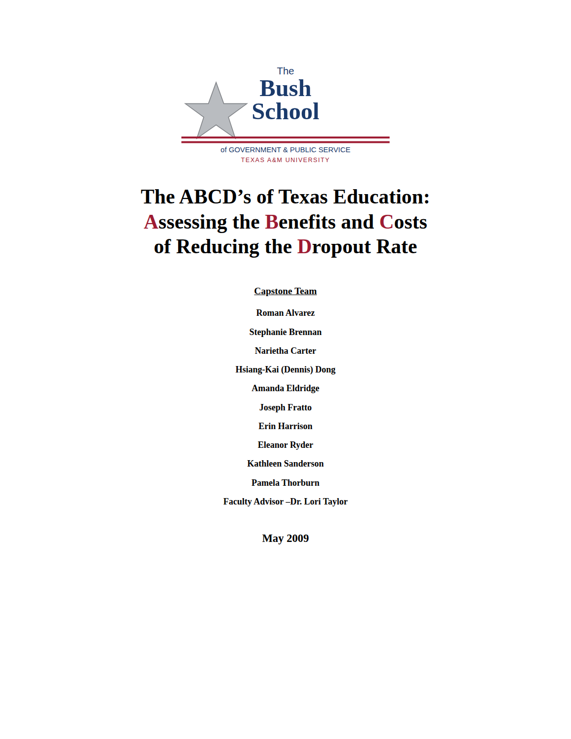The ABCD’s of Texas Education:
Assessing the Benefits and Costs
of Reducing the Dropout Rate
Capstone Team
Roman Alvarez
Stephanie Brennan
Narietha Carter
Hsiang-Kai (Dennis) Dong
Amanda Eldridge
Joseph Fratto
Erin Harrison
Eleanor Ryder
Kathleen Sanderson
Pamela Thorburn
Faculty Advisor –Dr. Lori Taylor
May 2009